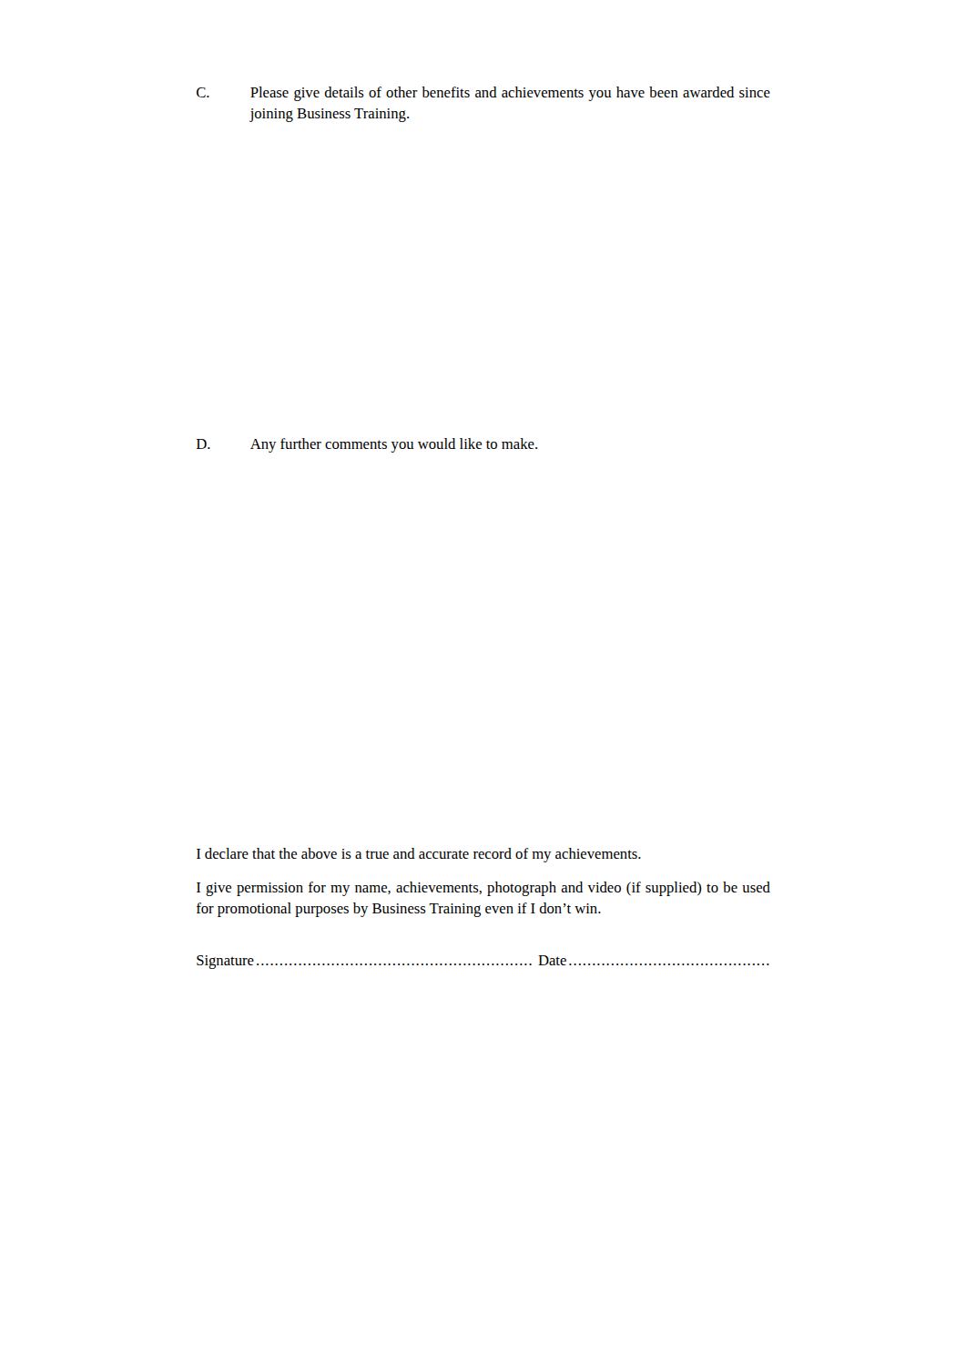C.
Please give details of other benefits and achievements you have been awarded since joining Business Training.
D.
Any further comments you would like to make.
I declare that the above is a true and accurate record of my achievements.
I give permission for my name, achievements, photograph and video (if supplied) to be used for promotional purposes by Business Training even if I don’t win.
Signature ........................................................................... Date .......................................................